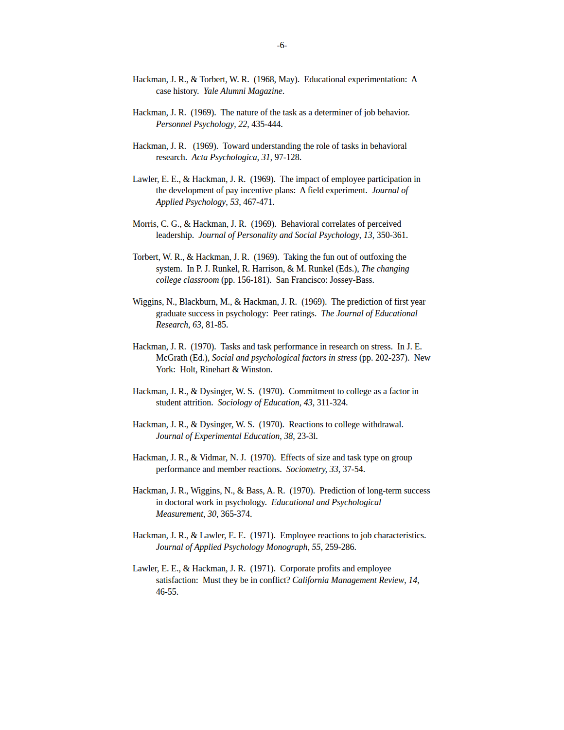-6-
Hackman, J. R., & Torbert, W. R. (1968, May). Educational experimentation: A case history. Yale Alumni Magazine.
Hackman, J. R. (1969). The nature of the task as a determiner of job behavior. Personnel Psychology, 22, 435-444.
Hackman, J. R. (1969). Toward understanding the role of tasks in behavioral research. Acta Psychologica, 31, 97-128.
Lawler, E. E., & Hackman, J. R. (1969). The impact of employee participation in the development of pay incentive plans: A field experiment. Journal of Applied Psychology, 53, 467-471.
Morris, C. G., & Hackman, J. R. (1969). Behavioral correlates of perceived leadership. Journal of Personality and Social Psychology, 13, 350-361.
Torbert, W. R., & Hackman, J. R. (1969). Taking the fun out of outfoxing the system. In P. J. Runkel, R. Harrison, & M. Runkel (Eds.), The changing college classroom (pp. 156-181). San Francisco: Jossey-Bass.
Wiggins, N., Blackburn, M., & Hackman, J. R. (1969). The prediction of first year graduate success in psychology: Peer ratings. The Journal of Educational Research, 63, 81-85.
Hackman, J. R. (1970). Tasks and task performance in research on stress. In J. E. McGrath (Ed.), Social and psychological factors in stress (pp. 202-237). New York: Holt, Rinehart & Winston.
Hackman, J. R., & Dysinger, W. S. (1970). Commitment to college as a factor in student attrition. Sociology of Education, 43, 311-324.
Hackman, J. R., & Dysinger, W. S. (1970). Reactions to college withdrawal. Journal of Experimental Education, 38, 23-3l.
Hackman, J. R., & Vidmar, N. J. (1970). Effects of size and task type on group performance and member reactions. Sociometry, 33, 37-54.
Hackman, J. R., Wiggins, N., & Bass, A. R. (1970). Prediction of long-term success in doctoral work in psychology. Educational and Psychological Measurement, 30, 365-374.
Hackman, J. R., & Lawler, E. E. (1971). Employee reactions to job characteristics. Journal of Applied Psychology Monograph, 55, 259-286.
Lawler, E. E., & Hackman, J. R. (1971). Corporate profits and employee satisfaction: Must they be in conflict? California Management Review, 14, 46-55.